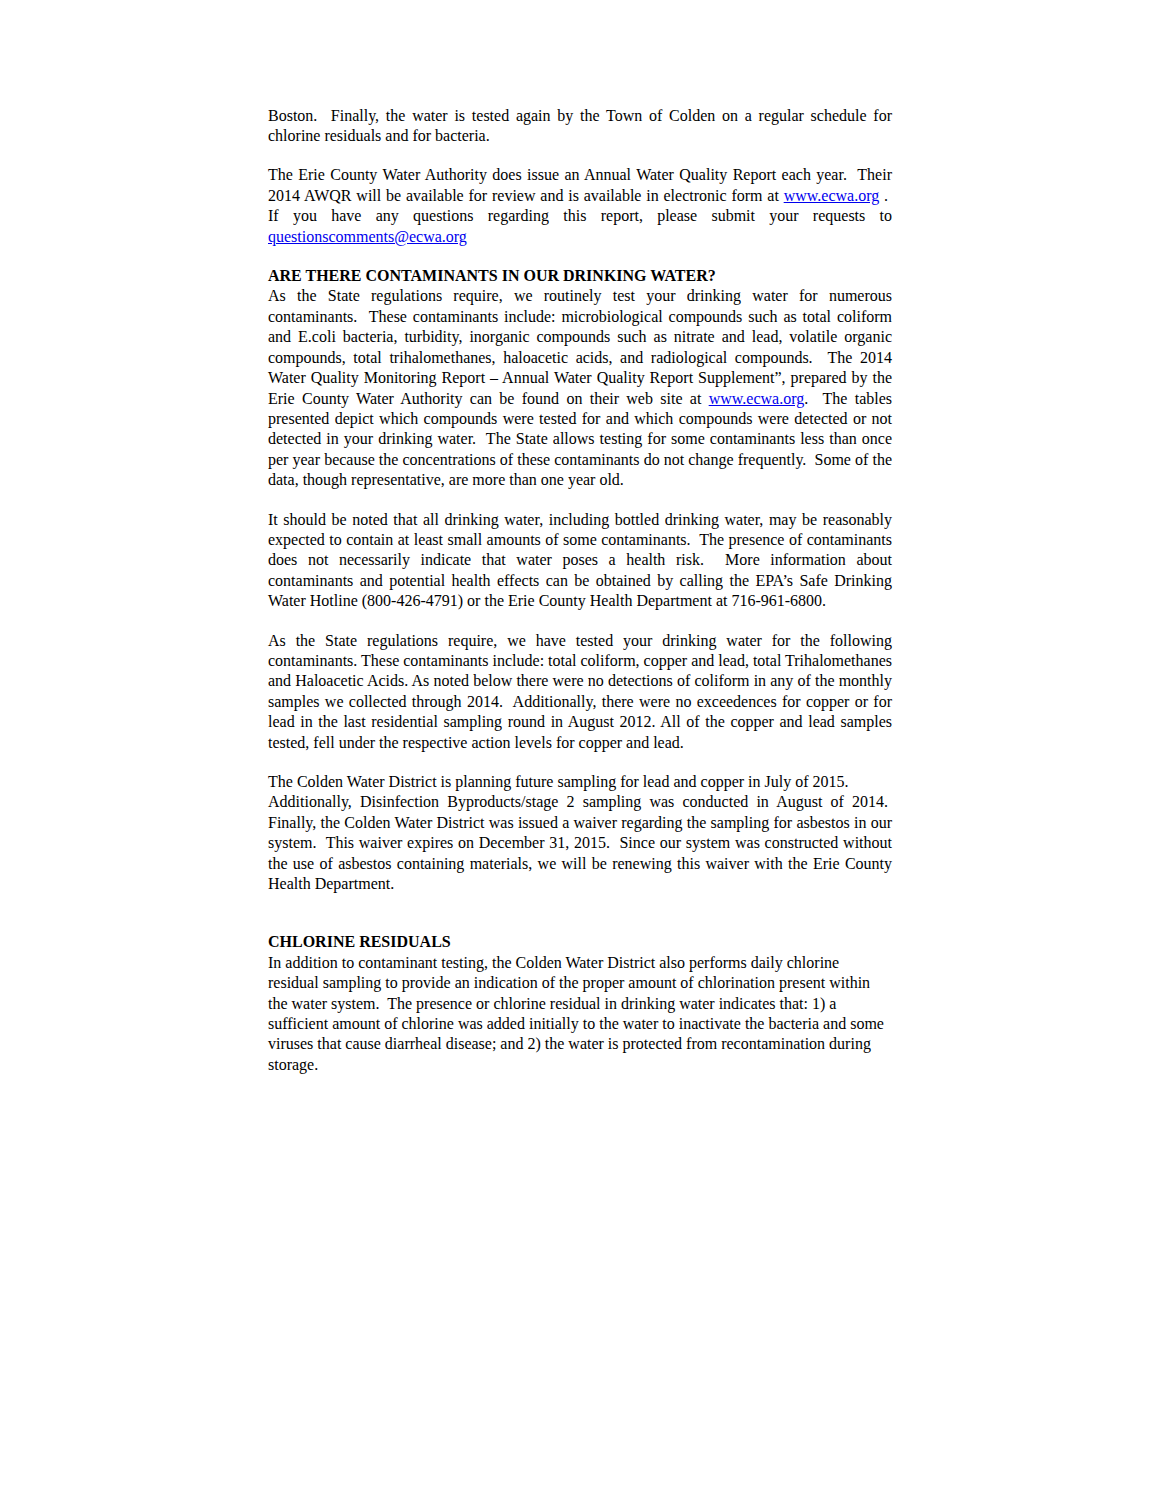Boston. Finally, the water is tested again by the Town of Colden on a regular schedule for chlorine residuals and for bacteria.
The Erie County Water Authority does issue an Annual Water Quality Report each year. Their 2014 AWQR will be available for review and is available in electronic form at www.ecwa.org . If you have any questions regarding this report, please submit your requests to questionscomments@ecwa.org
Are there contaminants in our drinking water?
As the State regulations require, we routinely test your drinking water for numerous contaminants. These contaminants include: microbiological compounds such as total coliform and E.coli bacteria, turbidity, inorganic compounds such as nitrate and lead, volatile organic compounds, total trihalomethanes, haloacetic acids, and radiological compounds. The 2014 Water Quality Monitoring Report – Annual Water Quality Report Supplement”, prepared by the Erie County Water Authority can be found on their web site at www.ecwa.org. The tables presented depict which compounds were tested for and which compounds were detected or not detected in your drinking water. The State allows testing for some contaminants less than once per year because the concentrations of these contaminants do not change frequently. Some of the data, though representative, are more than one year old.
It should be noted that all drinking water, including bottled drinking water, may be reasonably expected to contain at least small amounts of some contaminants. The presence of contaminants does not necessarily indicate that water poses a health risk. More information about contaminants and potential health effects can be obtained by calling the EPA’s Safe Drinking Water Hotline (800-426-4791) or the Erie County Health Department at 716-961-6800.
As the State regulations require, we have tested your drinking water for the following contaminants. These contaminants include: total coliform, copper and lead, total Trihalomethanes and Haloacetic Acids. As noted below there were no detections of coliform in any of the monthly samples we collected through 2014. Additionally, there were no exceedences for copper or for lead in the last residential sampling round in August 2012. All of the copper and lead samples tested, fell under the respective action levels for copper and lead.
The Colden Water District is planning future sampling for lead and copper in July of 2015.
Additionally, Disinfection Byproducts/stage 2 sampling was conducted in August of 2014. Finally, the Colden Water District was issued a waiver regarding the sampling for asbestos in our system. This waiver expires on December 31, 2015. Since our system was constructed without the use of asbestos containing materials, we will be renewing this waiver with the Erie County Health Department.
Chlorine Residuals
In addition to contaminant testing, the Colden Water District also performs daily chlorine residual sampling to provide an indication of the proper amount of chlorination present within the water system. The presence or chlorine residual in drinking water indicates that: 1) a sufficient amount of chlorine was added initially to the water to inactivate the bacteria and some viruses that cause diarrheal disease; and 2) the water is protected from recontamination during storage.